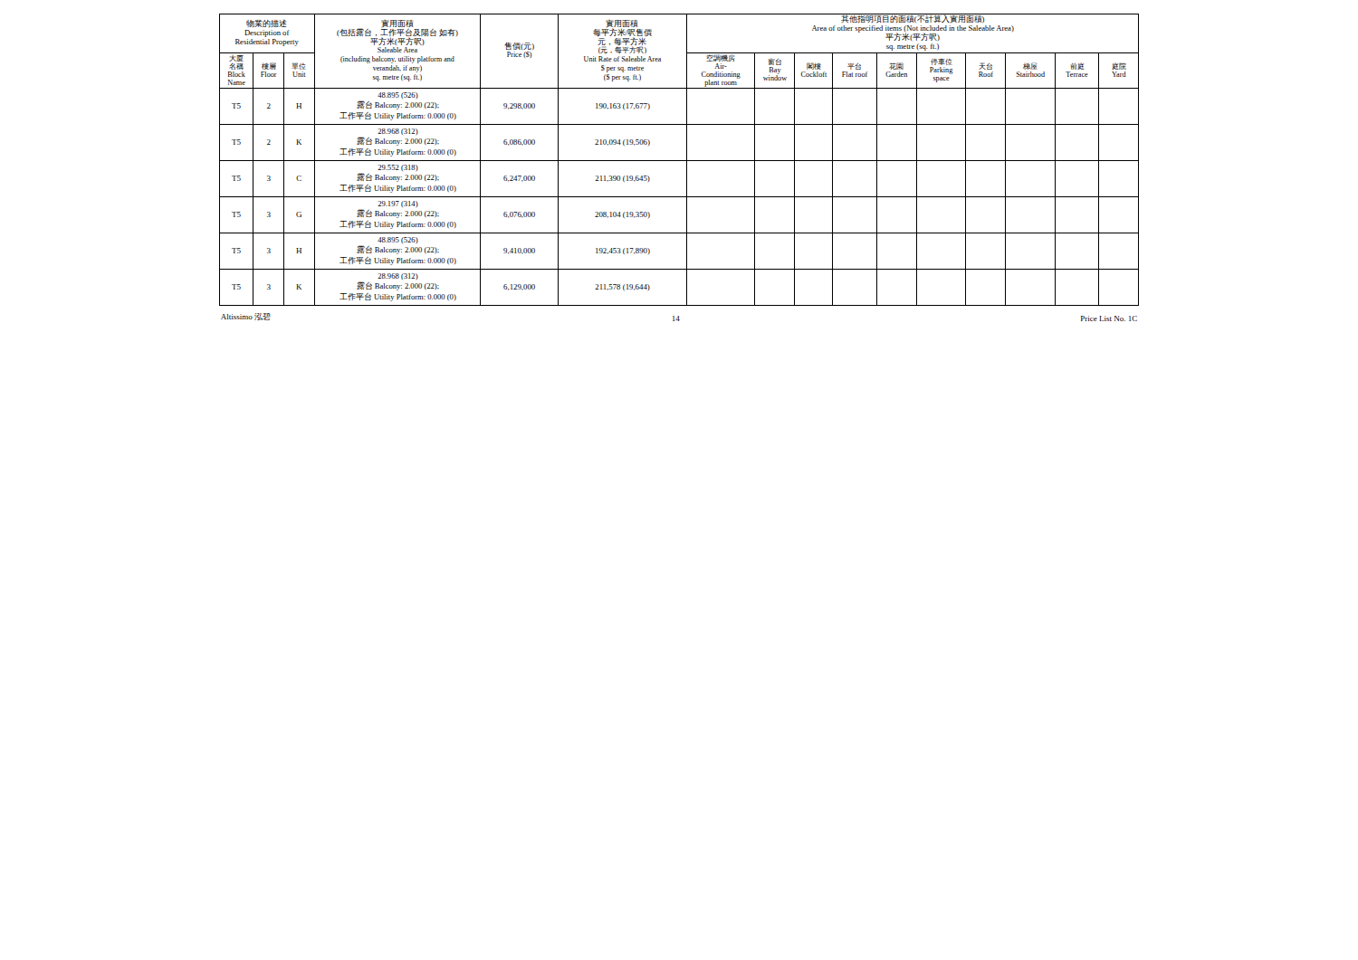| 物業的描述 Description of Residential Property | 實用面積 (包括露台，工作平台及陽台 如有) 平方米(平方呎) Saleable Area (including balcony, utility platform and verandah, if any) sq. metre (sq. ft.) | 售價(元) Price ($) | 實用面積 每平方米/呎售價 元，每平方米 (元，每平方呎) Unit Rate of Saleable Area $ per sq. metre ($ per sq. ft.) | 其他指明項目的面積(不計算入實用面積) Area of other specified items (Not included in the Saleable Area) 平方米(平方呎) sq. metre (sq. ft.) |
| --- | --- | --- | --- | --- |
| 大廈 名稱 Block Name | 樓層 Floor | 單位 Unit | 空調機房 Air- Conditioning plant room | 窗台 Bay window | 閣樓 Cockloft | 平台 Flat roof | 花園 Garden | 停車位 Parking space | 天台 Roof | 梯屋 Stairhood | 前庭 Terrace | 庭院 Yard |
| T5 | 2 | H | 48.895 (526) 露台 Balcony: 2.000 (22); 工作平台 Utility Platform: 0.000 (0) | 9,298,000 | 190,163 (17,677) | | | | | | | | | | |
| T5 | 2 | K | 28.968 (312) 露台 Balcony: 2.000 (22); 工作平台 Utility Platform: 0.000 (0) | 6,086,000 | 210,094 (19,506) | | | | | | | | | | |
| T5 | 3 | C | 29.552 (318) 露台 Balcony: 2.000 (22); 工作平台 Utility Platform: 0.000 (0) | 6,247,000 | 211,390 (19,645) | | | | | | | | | | |
| T5 | 3 | G | 29.197 (314) 露台 Balcony: 2.000 (22); 工作平台 Utility Platform: 0.000 (0) | 6,076,000 | 208,104 (19,350) | | | | | | | | | | |
| T5 | 3 | H | 48.895 (526) 露台 Balcony: 2.000 (22); 工作平台 Utility Platform: 0.000 (0) | 9,410,000 | 192,453 (17,890) | | | | | | | | | | |
| T5 | 3 | K | 28.968 (312) 露台 Balcony: 2.000 (22); 工作平台 Utility Platform: 0.000 (0) | 6,129,000 | 211,578 (19,644) | | | | | | | | | | |
Altissimo 泓碧
14
Price List No. 1C